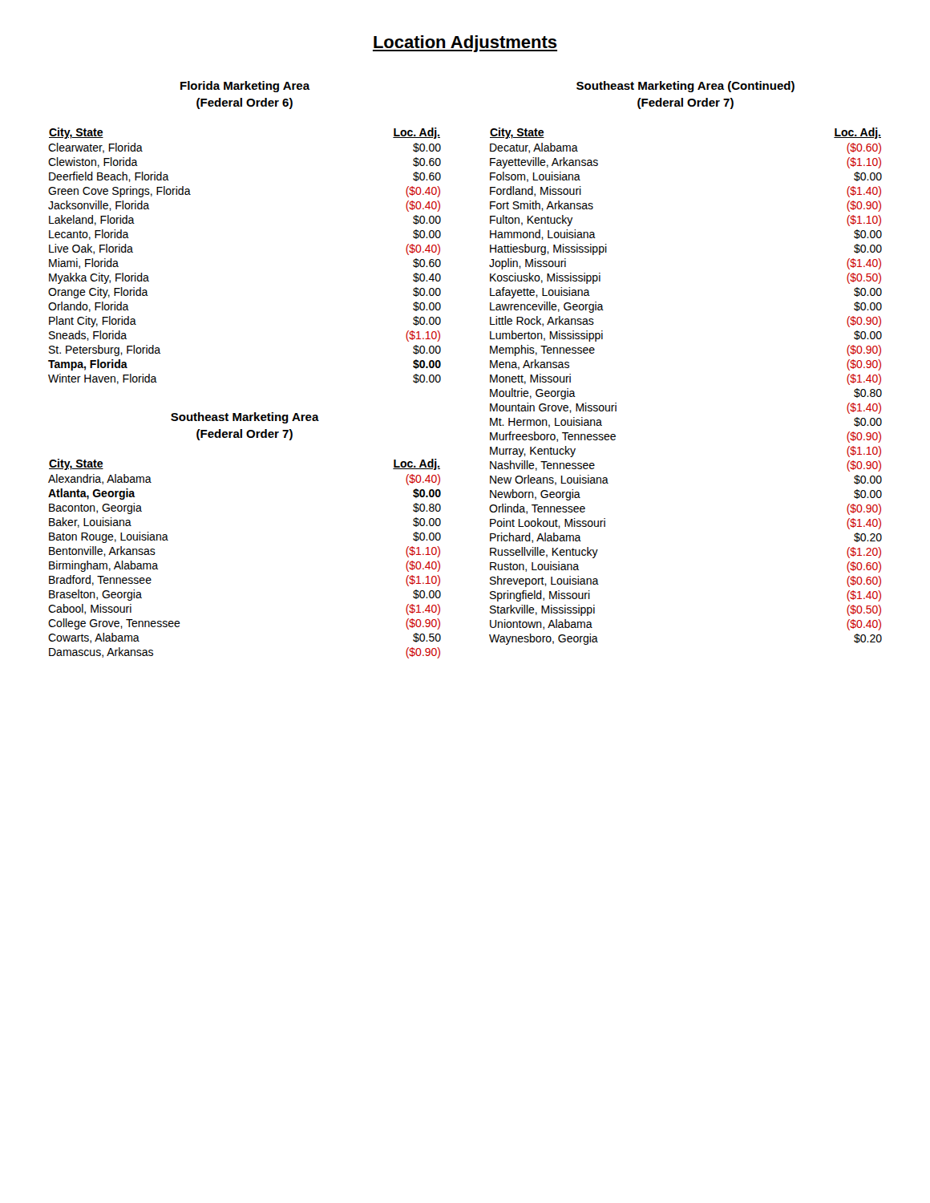Location Adjustments
Florida Marketing Area
(Federal Order 6)
| City, State | Loc. Adj. |
| --- | --- |
| Clearwater, Florida | $0.00 |
| Clewiston, Florida | $0.60 |
| Deerfield Beach, Florida | $0.60 |
| Green Cove Springs, Florida | ($0.40) |
| Jacksonville, Florida | ($0.40) |
| Lakeland, Florida | $0.00 |
| Lecanto, Florida | $0.00 |
| Live Oak, Florida | ($0.40) |
| Miami, Florida | $0.60 |
| Myakka City, Florida | $0.40 |
| Orange City, Florida | $0.00 |
| Orlando, Florida | $0.00 |
| Plant City, Florida | $0.00 |
| Sneads, Florida | ($1.10) |
| St. Petersburg, Florida | $0.00 |
| Tampa, Florida | $0.00 |
| Winter Haven, Florida | $0.00 |
Southeast Marketing Area
(Federal Order 7)
| City, State | Loc. Adj. |
| --- | --- |
| Alexandria, Alabama | ($0.40) |
| Atlanta, Georgia | $0.00 |
| Baconton, Georgia | $0.80 |
| Baker, Louisiana | $0.00 |
| Baton Rouge, Louisiana | $0.00 |
| Bentonville, Arkansas | ($1.10) |
| Birmingham, Alabama | ($0.40) |
| Bradford, Tennessee | ($1.10) |
| Braselton, Georgia | $0.00 |
| Cabool, Missouri | ($1.40) |
| College Grove, Tennessee | ($0.90) |
| Cowarts, Alabama | $0.50 |
| Damascus, Arkansas | ($0.90) |
Southeast Marketing Area (Continued)
(Federal Order 7)
| City, State | Loc. Adj. |
| --- | --- |
| Decatur, Alabama | ($0.60) |
| Fayetteville, Arkansas | ($1.10) |
| Folsom, Louisiana | $0.00 |
| Fordland, Missouri | ($1.40) |
| Fort Smith, Arkansas | ($0.90) |
| Fulton, Kentucky | ($1.10) |
| Hammond, Louisiana | $0.00 |
| Hattiesburg, Mississippi | $0.00 |
| Joplin, Missouri | ($1.40) |
| Kosciusko, Mississippi | ($0.50) |
| Lafayette, Louisiana | $0.00 |
| Lawrenceville, Georgia | $0.00 |
| Little Rock, Arkansas | ($0.90) |
| Lumberton, Mississippi | $0.00 |
| Memphis, Tennessee | ($0.90) |
| Mena, Arkansas | ($0.90) |
| Monett, Missouri | ($1.40) |
| Moultrie, Georgia | $0.80 |
| Mountain Grove, Missouri | ($1.40) |
| Mt. Hermon, Louisiana | $0.00 |
| Murfreesboro, Tennessee | ($0.90) |
| Murray, Kentucky | ($1.10) |
| Nashville, Tennessee | ($0.90) |
| New Orleans, Louisiana | $0.00 |
| Newborn, Georgia | $0.00 |
| Orlinda, Tennessee | ($0.90) |
| Point Lookout, Missouri | ($1.40) |
| Prichard, Alabama | $0.20 |
| Russellville, Kentucky | ($1.20) |
| Ruston, Louisiana | ($0.60) |
| Shreveport, Louisiana | ($0.60) |
| Springfield, Missouri | ($1.40) |
| Starkville, Mississippi | ($0.50) |
| Uniontown, Alabama | ($0.40) |
| Waynesboro, Georgia | $0.20 |